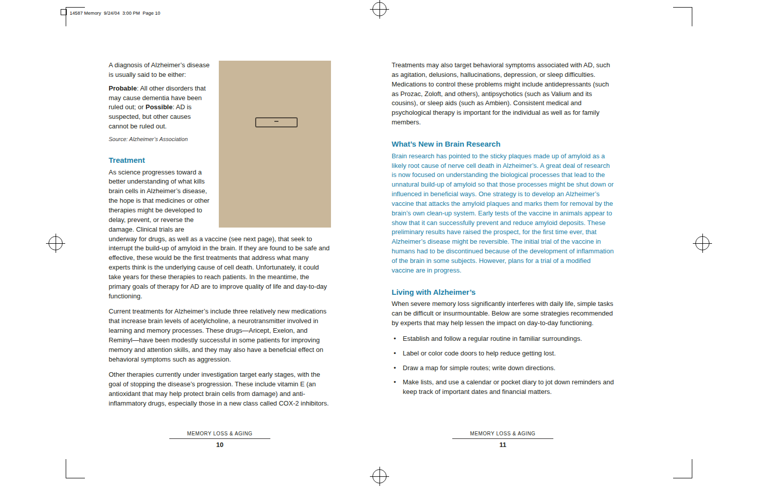14587 Memory 9/24/04 3:00 PM Page 10
A diagnosis of Alzheimer’s disease is usually said to be either:
Probable: All other disorders that may cause dementia have been ruled out; or Possible: AD is suspected, but other causes cannot be ruled out.
Source: Alzheimer’s Association
Treatment
As science progresses toward a better understanding of what kills brain cells in Alzheimer’s disease, the hope is that medicines or other therapies might be developed to delay, prevent, or reverse the damage. Clinical trials are underway for drugs, as well as a vaccine (see next page), that seek to interrupt the build-up of amyloid in the brain. If they are found to be safe and effective, these would be the first treatments that address what many experts think is the underlying cause of cell death. Unfortunately, it could take years for these therapies to reach patients. In the meantime, the primary goals of therapy for AD are to improve quality of life and day-to-day functioning.
Current treatments for Alzheimer’s include three relatively new medications that increase brain levels of acetylcholine, a neurotransmitter involved in learning and memory processes. These drugs—Aricept, Exelon, and Reminyl—have been modestly successful in some patients for improving memory and attention skills, and they may also have a beneficial effect on behavioral symptoms such as aggression.
Other therapies currently under investigation target early stages, with the goal of stopping the disease’s progression. These include vitamin E (an antioxidant that may help protect brain cells from damage) and anti-inflammatory drugs, especially those in a new class called COX-2 inhibitors.
Memory Loss & Aging
10
Treatments may also target behavioral symptoms associated with AD, such as agitation, delusions, hallucinations, depression, or sleep difficulties. Medications to control these problems might include antidepressants (such as Prozac, Zoloft, and others), antipsychotics (such as Valium and its cousins), or sleep aids (such as Ambien). Consistent medical and psychological therapy is important for the individual as well as for family members.
What’s New in Brain Research
Brain research has pointed to the sticky plaques made up of amyloid as a likely root cause of nerve cell death in Alzheimer’s. A great deal of research is now focused on understanding the biological processes that lead to the unnatural build-up of amyloid so that those processes might be shut down or influenced in beneficial ways. One strategy is to develop an Alzheimer’s vaccine that attacks the amyloid plaques and marks them for removal by the brain’s own clean-up system. Early tests of the vaccine in animals appear to show that it can successfully prevent and reduce amyloid deposits. These preliminary results have raised the prospect, for the first time ever, that Alzheimer’s disease might be reversible. The initial trial of the vaccine in humans had to be discontinued because of the development of inflammation of the brain in some subjects. However, plans for a trial of a modified vaccine are in progress.
Living with Alzheimer’s
When severe memory loss significantly interferes with daily life, simple tasks can be difficult or insurmountable. Below are some strategies recommended by experts that may help lessen the impact on day-to-day functioning.
Establish and follow a regular routine in familiar surroundings.
Label or color code doors to help reduce getting lost.
Draw a map for simple routes; write down directions.
Make lists, and use a calendar or pocket diary to jot down reminders and keep track of important dates and financial matters.
Memory Loss & Aging
11